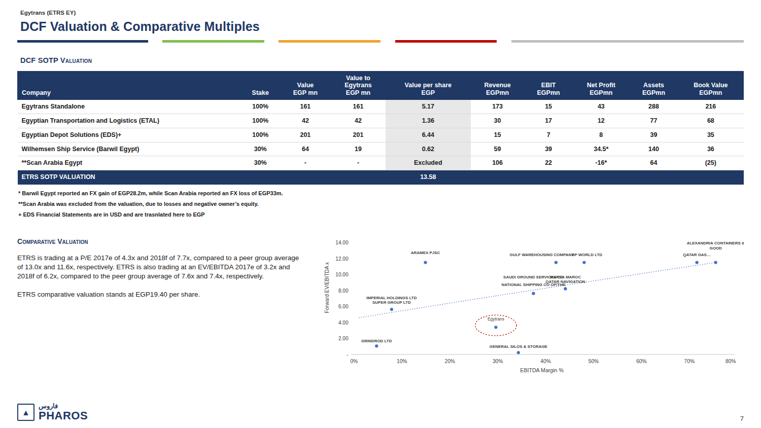Egytrans (ETRS EY)
DCF Valuation & Comparative Multiples
DCF SOTP Valuation
| Company | Stake | Value EGP mn | Value to Egytrans EGP mn | Value per share EGP | Revenue EGPmn | EBIT EGPmn | Net Profit EGPmn | Assets EGPmn | Book Value EGPmn |
| --- | --- | --- | --- | --- | --- | --- | --- | --- | --- |
| Egytrans Standalone | 100% | 161 | 161 | 5.17 | 173 | 15 | 43 | 288 | 216 |
| Egyptian Transportation and Logistics (ETAL) | 100% | 42 | 42 | 1.36 | 30 | 17 | 12 | 77 | 68 |
| Egyptian Depot Solutions (EDS)+ | 100% | 201 | 201 | 6.44 | 15 | 7 | 8 | 39 | 35 |
| Wilhemsen Ship Service (Barwil Egypt) | 30% | 64 | 19 | 0.62 | 59 | 39 | 34.5* | 140 | 36 |
| **Scan Arabia Egypt | 30% | - | - | Excluded | 106 | 22 | -16* | 64 | (25) |
| ETRS SOTP VALUATION | | | | 13.58 | | | | | |
* Barwil Egypt reported an FX gain of EGP28.2m, while Scan Arabia reported an FX loss of EGP33m.
**Scan Arabia was excluded from the valuation, due to losses and negative owner’s equity.
+ EDS Financial Statements are in USD and are trasnlated here to EGP
Comparative Valuation
ETRS is trading at a P/E 2017e of 4.3x and 2018f of 7.7x, compared to a peer group average of 13.0x and 11.6x, respectively. ETRS is also trading at an EV/EBITDA 2017e of 3.2x and 2018f of 6.2x, compared to the peer group average of 7.6x and 7.4x, respectively.
ETRS comparative valuation stands at EGP19.40 per share.
Forward EV/EBITDA x 14.00 12.00 10.00 8.00 6.00 4.00 2.00 - 0% 10% 20% 30% 40% 50% 60% 70% 80% EBITDA Margin % GRINDROD LTD IMPERIAL HOLDINGS LTD SUPER GROUP LTD ARAMEX PJSC Egytrans GENERAL SILOS & STORAGE SAUDI GROUND SERVICES CO NATIONAL SHIPPING CO OF/THE QATAR NAVIGATION MARSA MAROC GULF WAREHOUSING COMPANY DP WORLD LTD QATAR GAS… ALEXANDRIA CONTAINERS & GOOD
▲
فاروس
PHAROS
7